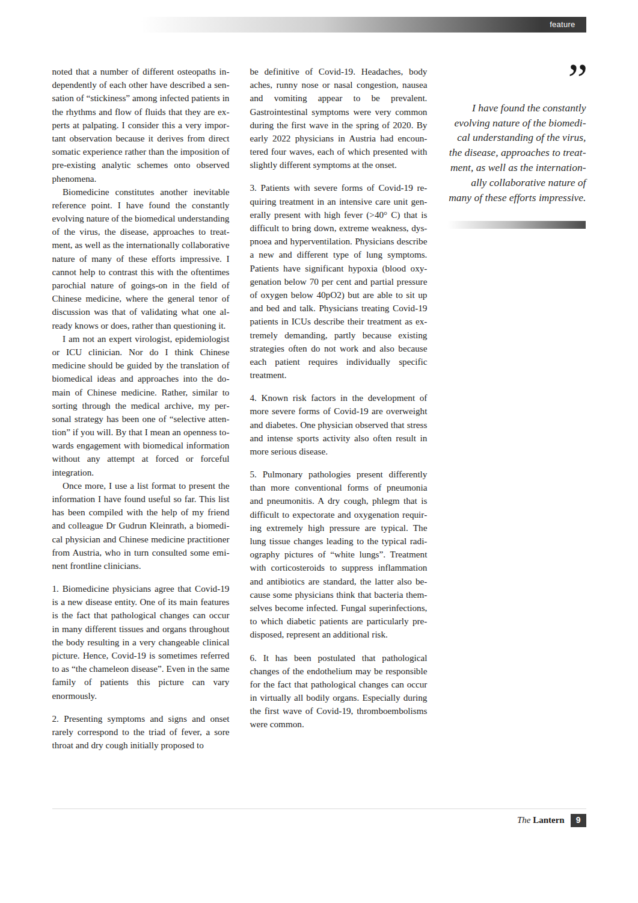feature
noted that a number of different osteopaths independently of each other have described a sensation of “stickiness” among infected patients in the rhythms and flow of fluids that they are experts at palpating. I consider this a very important observation because it derives from direct somatic experience rather than the imposition of pre-existing analytic schemes onto observed phenomena.
Biomedicine constitutes another inevitable reference point. I have found the constantly evolving nature of the biomedical understanding of the virus, the disease, approaches to treatment, as well as the internationally collaborative nature of many of these efforts impressive. I cannot help to contrast this with the oftentimes parochial nature of goings-on in the field of Chinese medicine, where the general tenor of discussion was that of validating what one already knows or does, rather than questioning it.
I am not an expert virologist, epidemiologist or ICU clinician. Nor do I think Chinese medicine should be guided by the translation of biomedical ideas and approaches into the domain of Chinese medicine. Rather, similar to sorting through the medical archive, my personal strategy has been one of “selective attention” if you will. By that I mean an openness towards engagement with biomedical information without any attempt at forced or forceful integration.
Once more, I use a list format to present the information I have found useful so far. This list has been compiled with the help of my friend and colleague Dr Gudrun Kleinrath, a biomedical physician and Chinese medicine practitioner from Austria, who in turn consulted some eminent frontline clinicians.
1. Biomedicine physicians agree that Covid-19 is a new disease entity. One of its main features is the fact that pathological changes can occur in many different tissues and organs throughout the body resulting in a very changeable clinical picture. Hence, Covid-19 is sometimes referred to as “the chameleon disease”. Even in the same family of patients this picture can vary enormously.
2. Presenting symptoms and signs and onset rarely correspond to the triad of fever, a sore throat and dry cough initially proposed to
be definitive of Covid-19. Headaches, body aches, runny nose or nasal congestion, nausea and vomiting appear to be prevalent. Gastrointestinal symptoms were very common during the first wave in the spring of 2020. By early 2022 physicians in Austria had encountered four waves, each of which presented with slightly different symptoms at the onset.
3. Patients with severe forms of Covid-19 requiring treatment in an intensive care unit generally present with high fever (>40° C) that is difficult to bring down, extreme weakness, dyspnoea and hyperventilation. Physicians describe a new and different type of lung symptoms. Patients have significant hypoxia (blood oxygenation below 70 per cent and partial pressure of oxygen below 40pO2) but are able to sit up and bed and talk. Physicians treating Covid-19 patients in ICUs describe their treatment as extremely demanding, partly because existing strategies often do not work and also because each patient requires individually specific treatment.
4. Known risk factors in the development of more severe forms of Covid-19 are overweight and diabetes. One physician observed that stress and intense sports activity also often result in more serious disease.
5. Pulmonary pathologies present differently than more conventional forms of pneumonia and pneumonitis. A dry cough, phlegm that is difficult to expectorate and oxygenation requiring extremely high pressure are typical. The lung tissue changes leading to the typical radiography pictures of “white lungs”. Treatment with corticosteroids to suppress inflammation and antibiotics are standard, the latter also because some physicians think that bacteria themselves become infected. Fungal superinfections, to which diabetic patients are particularly predisposed, represent an additional risk.
6. It has been postulated that pathological changes of the endothelium may be responsible for the fact that pathological changes can occur in virtually all bodily organs. Especially during the first wave of Covid-19, thromboembolisms were common.
”
I have found the constantly evolving nature of the biomedical understanding of the virus, the disease, approaches to treatment, as well as the internationally collaborative nature of many of these efforts impressive.
The Lantern
9